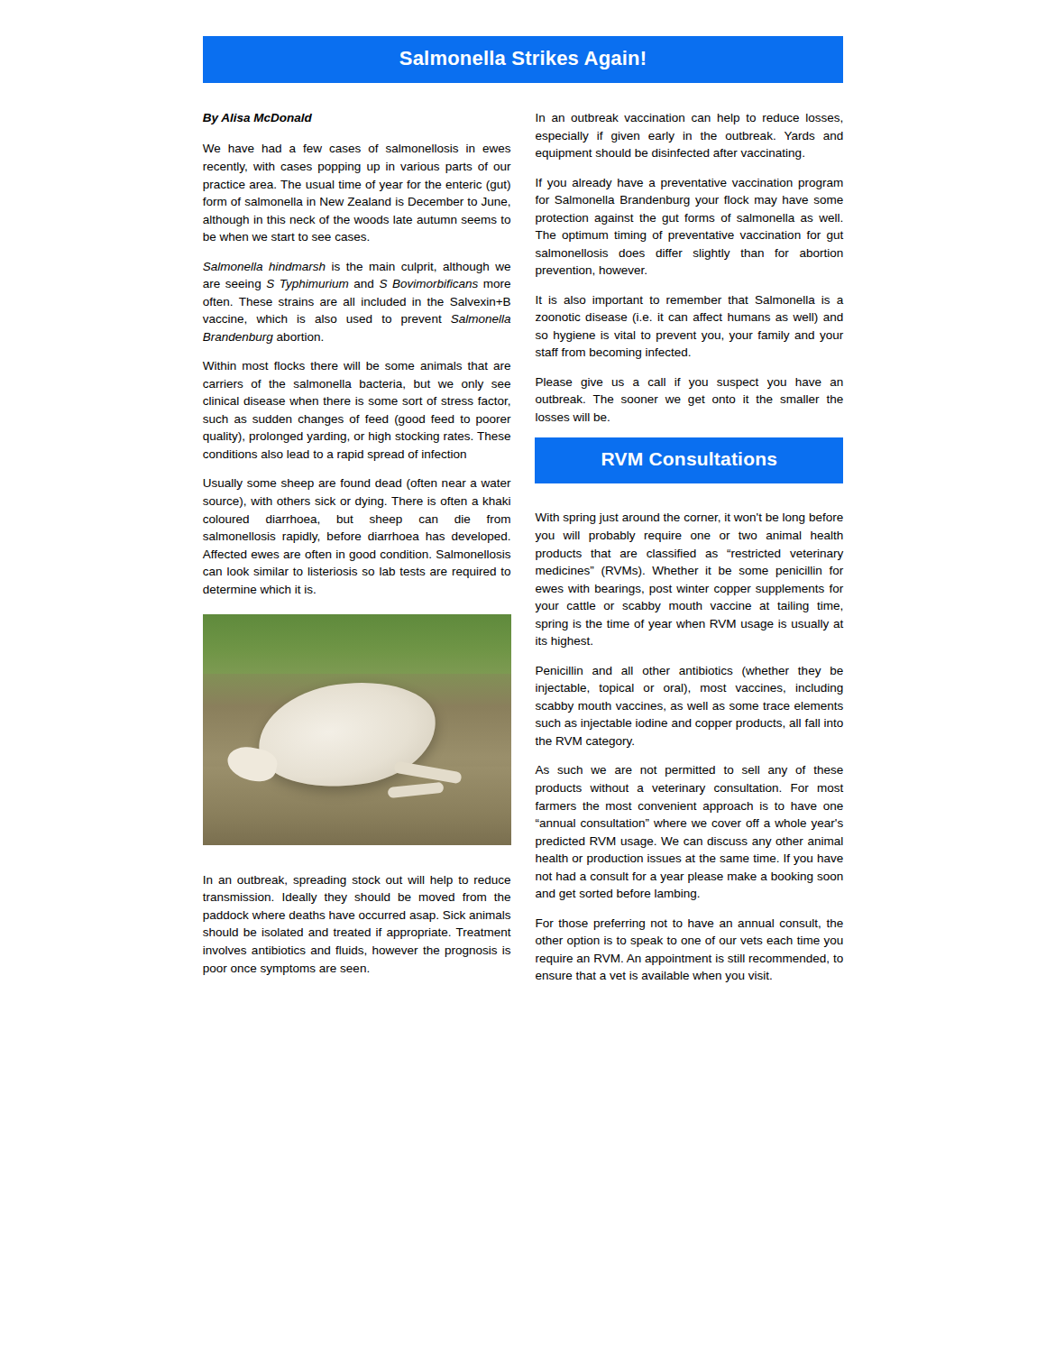Salmonella Strikes Again!
By Alisa McDonald
We have had a few cases of salmonellosis in ewes recently, with cases popping up in various parts of our practice area. The usual time of year for the enteric (gut) form of salmonella in New Zealand is December to June, although in this neck of the woods late autumn seems to be when we start to see cases.
Salmonella hindmarsh is the main culprit, although we are seeing S Typhimurium and S Bovimorbificans more often. These strains are all included in the Salvexin+B vaccine, which is also used to prevent Salmonella Brandenburg abortion.
Within most flocks there will be some animals that are carriers of the salmonella bacteria, but we only see clinical disease when there is some sort of stress factor, such as sudden changes of feed (good feed to poorer quality), prolonged yarding, or high stocking rates. These conditions also lead to a rapid spread of infection
Usually some sheep are found dead (often near a water source), with others sick or dying. There is often a khaki coloured diarrhoea, but sheep can die from salmonellosis rapidly, before diarrhoea has developed. Affected ewes are often in good condition. Salmonellosis can look similar to listeriosis so lab tests are required to determine which it is.
In an outbreak, spreading stock out will help to reduce transmission. Ideally they should be moved from the paddock where deaths have occurred asap. Sick animals should be isolated and treated if appropriate. Treatment involves antibiotics and fluids, however the prognosis is poor once symptoms are seen.
In an outbreak vaccination can help to reduce losses, especially if given early in the outbreak. Yards and equipment should be disinfected after vaccinating.
If you already have a preventative vaccination program for Salmonella Brandenburg your flock may have some protection against the gut forms of salmonella as well. The optimum timing of preventative vaccination for gut salmonellosis does differ slightly than for abortion prevention, however.
It is also important to remember that Salmonella is a zoonotic disease (i.e. it can affect humans as well) and so hygiene is vital to prevent you, your family and your staff from becoming infected.
Please give us a call if you suspect you have an outbreak. The sooner we get onto it the smaller the losses will be.
RVM Consultations
With spring just around the corner, it won't be long before you will probably require one or two animal health products that are classified as “restricted veterinary medicines” (RVMs). Whether it be some penicillin for ewes with bearings, post winter copper supplements for your cattle or scabby mouth vaccine at tailing time, spring is the time of year when RVM usage is usually at its highest.
Penicillin and all other antibiotics (whether they be injectable, topical or oral), most vaccines, including scabby mouth vaccines, as well as some trace elements such as injectable iodine and copper products, all fall into the RVM category.
As such we are not permitted to sell any of these products without a veterinary consultation. For most farmers the most convenient approach is to have one “annual consultation” where we cover off a whole year's predicted RVM usage. We can discuss any other animal health or production issues at the same time. If you have not had a consult for a year please make a booking soon and get sorted before lambing.
For those preferring not to have an annual consult, the other option is to speak to one of our vets each time you require an RVM. An appointment is still recommended, to ensure that a vet is available when you visit.